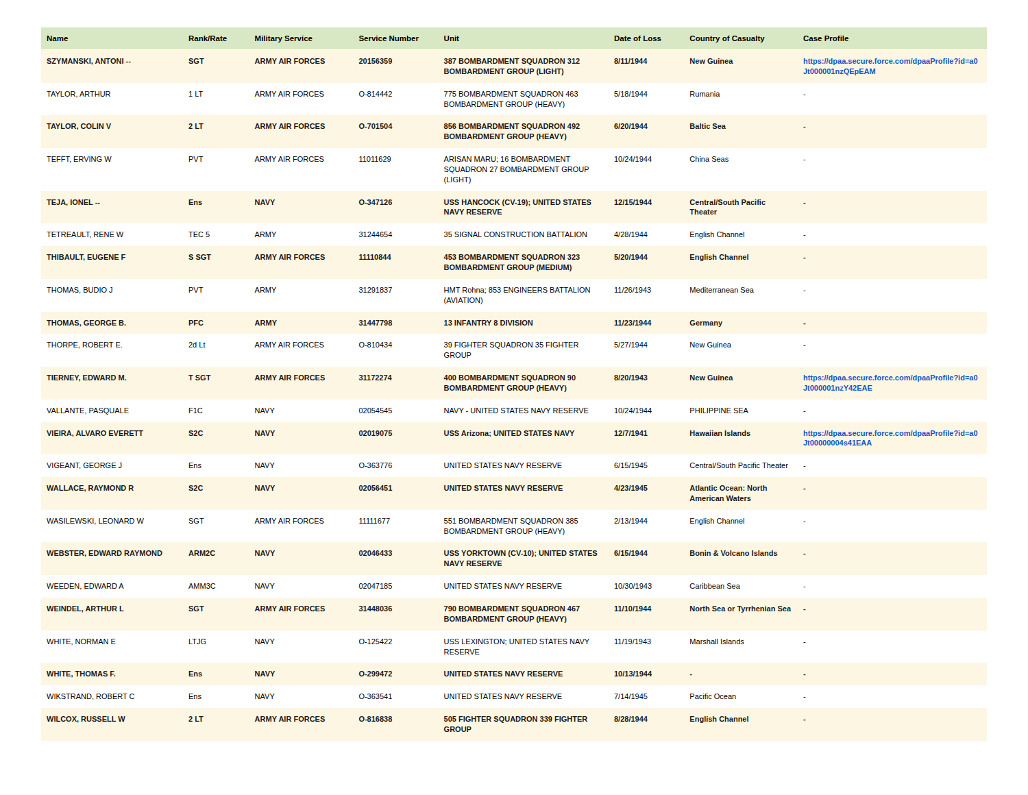| Name | Rank/Rate | Military Service | Service Number | Unit | Date of Loss | Country of Casualty | Case Profile |
| --- | --- | --- | --- | --- | --- | --- | --- |
| SZYMANSKI, ANTONI -- | SGT | ARMY AIR FORCES | 20156359 | 387 BOMBARDMENT SQUADRON 312 BOMBARDMENT GROUP (LIGHT) | 8/11/1944 | New Guinea | https://dpaa.secure.force.com/dpaaProfile?id=a0Jt000001nzQEpEAM |
| TAYLOR, ARTHUR | 1 LT | ARMY AIR FORCES | O-814442 | 775 BOMBARDMENT SQUADRON 463 BOMBARDMENT GROUP (HEAVY) | 5/18/1944 | Rumania | - |
| TAYLOR, COLIN V | 2 LT | ARMY AIR FORCES | O-701504 | 856 BOMBARDMENT SQUADRON 492 BOMBARDMENT GROUP (HEAVY) | 6/20/1944 | Baltic Sea | - |
| TEFFT, ERVING W | PVT | ARMY AIR FORCES | 11011629 | ARISAN MARU; 16 BOMBARDMENT SQUADRON 27 BOMBARDMENT GROUP (LIGHT) | 10/24/1944 | China Seas | - |
| TEJA, IONEL -- | Ens | NAVY | O-347126 | USS HANCOCK (CV-19); UNITED STATES NAVY RESERVE | 12/15/1944 | Central/South Pacific Theater | - |
| TETREAULT, RENE W | TEC 5 | ARMY | 31244654 | 35 SIGNAL CONSTRUCTION BATTALION | 4/28/1944 | English Channel | - |
| THIBAULT, EUGENE F | S SGT | ARMY AIR FORCES | 11110844 | 453 BOMBARDMENT SQUADRON 323 BOMBARDMENT GROUP (MEDIUM) | 5/20/1944 | English Channel | - |
| THOMAS, BUDIO J | PVT | ARMY | 31291837 | HMT Rohna; 853 ENGINEERS BATTALION (AVIATION) | 11/26/1943 | Mediterranean Sea | - |
| THOMAS, GEORGE B. | PFC | ARMY | 31447798 | 13 INFANTRY 8 DIVISION | 11/23/1944 | Germany | - |
| THORPE, ROBERT E. | 2d Lt | ARMY AIR FORCES | O-810434 | 39 FIGHTER SQUADRON 35 FIGHTER GROUP | 5/27/1944 | New Guinea | - |
| TIERNEY, EDWARD M. | T SGT | ARMY AIR FORCES | 31172274 | 400 BOMBARDMENT SQUADRON 90 BOMBARDMENT GROUP (HEAVY) | 8/20/1943 | New Guinea | https://dpaa.secure.force.com/dpaaProfile?id=a0Jt000001nzY42EAE |
| VALLANTE, PASQUALE | F1C | NAVY | 02054545 | NAVY - UNITED STATES NAVY RESERVE | 10/24/1944 | PHILIPPINE SEA | - |
| VIEIRA, ALVARO EVERETT | S2C | NAVY | 02019075 | USS Arizona; UNITED STATES NAVY | 12/7/1941 | Hawaiian Islands | https://dpaa.secure.force.com/dpaaProfile?id=a0Jt00000004s41EAA |
| VIGEANT, GEORGE J | Ens | NAVY | O-363776 | UNITED STATES NAVY RESERVE | 6/15/1945 | Central/South Pacific Theater | - |
| WALLACE, RAYMOND R | S2C | NAVY | 02056451 | UNITED STATES NAVY RESERVE | 4/23/1945 | Atlantic Ocean: North American Waters | - |
| WASILEWSKI, LEONARD W | SGT | ARMY AIR FORCES | 11111677 | 551 BOMBARDMENT SQUADRON 385 BOMBARDMENT GROUP (HEAVY) | 2/13/1944 | English Channel | - |
| WEBSTER, EDWARD RAYMOND | ARM2C | NAVY | 02046433 | USS YORKTOWN (CV-10); UNITED STATES NAVY RESERVE | 6/15/1944 | Bonin & Volcano Islands | - |
| WEEDEN, EDWARD A | AMM3C | NAVY | 02047185 | UNITED STATES NAVY RESERVE | 10/30/1943 | Caribbean Sea | - |
| WEINDEL, ARTHUR L | SGT | ARMY AIR FORCES | 31448036 | 790 BOMBARDMENT SQUADRON 467 BOMBARDMENT GROUP (HEAVY) | 11/10/1944 | North Sea or Tyrrhenian Sea | - |
| WHITE, NORMAN E | LTJG | NAVY | O-125422 | USS LEXINGTON; UNITED STATES NAVY RESERVE | 11/19/1943 | Marshall Islands | - |
| WHITE, THOMAS F. | Ens | NAVY | O-299472 | UNITED STATES NAVY RESERVE | 10/13/1944 | - | - |
| WIKSTRAND, ROBERT C | Ens | NAVY | O-363541 | UNITED STATES NAVY RESERVE | 7/14/1945 | Pacific Ocean | - |
| WILCOX, RUSSELL W | 2 LT | ARMY AIR FORCES | O-816838 | 505 FIGHTER SQUADRON 339 FIGHTER GROUP | 8/28/1944 | English Channel | - |